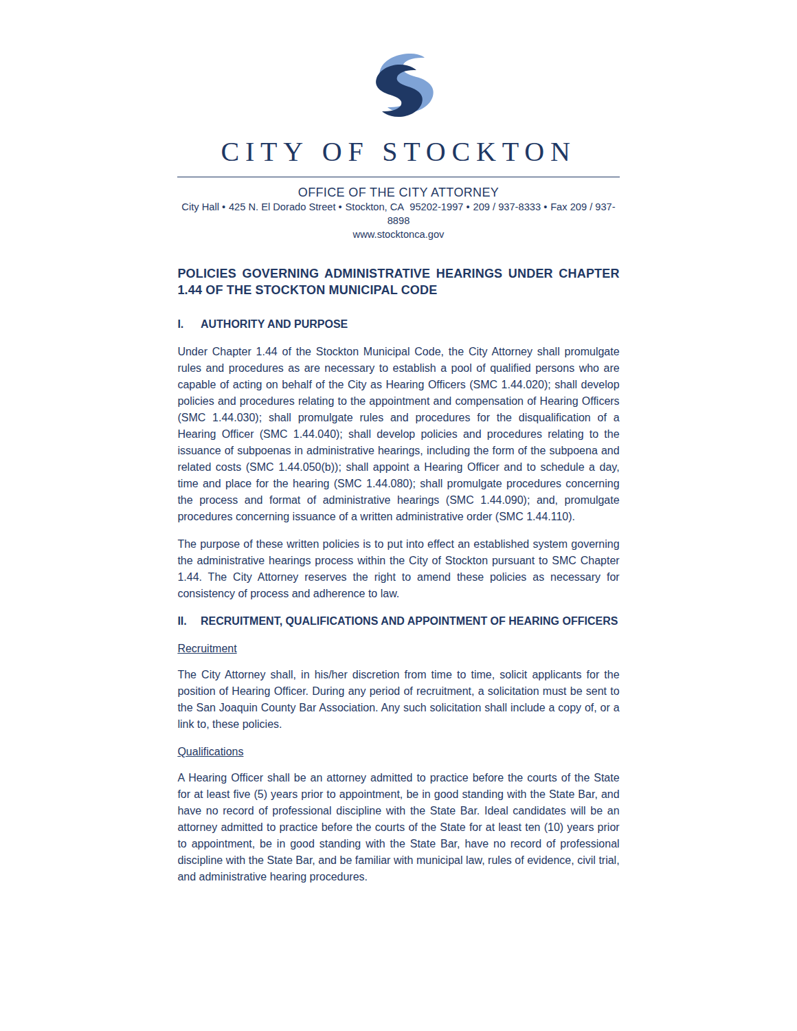CITY OF STOCKTON
OFFICE OF THE CITY ATTORNEY
City Hall • 425 N. El Dorado Street • Stockton, CA 95202-1997 • 209 / 937-8333 • Fax 209 / 937-8898
www.stocktonca.gov
POLICIES GOVERNING ADMINISTRATIVE HEARINGS UNDER CHAPTER 1.44 OF THE STOCKTON MUNICIPAL CODE
I. AUTHORITY AND PURPOSE
Under Chapter 1.44 of the Stockton Municipal Code, the City Attorney shall promulgate rules and procedures as are necessary to establish a pool of qualified persons who are capable of acting on behalf of the City as Hearing Officers (SMC 1.44.020); shall develop policies and procedures relating to the appointment and compensation of Hearing Officers (SMC 1.44.030); shall promulgate rules and procedures for the disqualification of a Hearing Officer (SMC 1.44.040); shall develop policies and procedures relating to the issuance of subpoenas in administrative hearings, including the form of the subpoena and related costs (SMC 1.44.050(b)); shall appoint a Hearing Officer and to schedule a day, time and place for the hearing (SMC 1.44.080); shall promulgate procedures concerning the process and format of administrative hearings (SMC 1.44.090); and, promulgate procedures concerning issuance of a written administrative order (SMC 1.44.110).
The purpose of these written policies is to put into effect an established system governing the administrative hearings process within the City of Stockton pursuant to SMC Chapter 1.44. The City Attorney reserves the right to amend these policies as necessary for consistency of process and adherence to law.
II. RECRUITMENT, QUALIFICATIONS AND APPOINTMENT OF HEARING OFFICERS
Recruitment
The City Attorney shall, in his/her discretion from time to time, solicit applicants for the position of Hearing Officer. During any period of recruitment, a solicitation must be sent to the San Joaquin County Bar Association. Any such solicitation shall include a copy of, or a link to, these policies.
Qualifications
A Hearing Officer shall be an attorney admitted to practice before the courts of the State for at least five (5) years prior to appointment, be in good standing with the State Bar, and have no record of professional discipline with the State Bar. Ideal candidates will be an attorney admitted to practice before the courts of the State for at least ten (10) years prior to appointment, be in good standing with the State Bar, have no record of professional discipline with the State Bar, and be familiar with municipal law, rules of evidence, civil trial, and administrative hearing procedures.